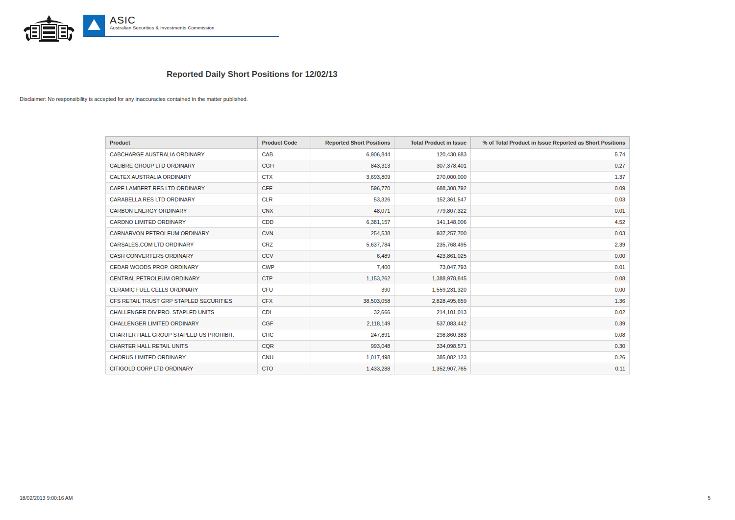ASIC
Australian Securities & Investments Commission
Reported Daily Short Positions for 12/02/13
Disclaimer: No responsibility is accepted for any inaccuracies contained in the matter published.
| Product | Product Code | Reported Short Positions | Total Product in Issue | % of Total Product in Issue Reported as Short Positions |
| --- | --- | --- | --- | --- |
| CABCHARGE AUSTRALIA ORDINARY | CAB | 6,906,844 | 120,430,683 | 5.74 |
| CALIBRE GROUP LTD ORDINARY | CGH | 843,313 | 307,378,401 | 0.27 |
| CALTEX AUSTRALIA ORDINARY | CTX | 3,693,809 | 270,000,000 | 1.37 |
| CAPE LAMBERT RES LTD ORDINARY | CFE | 596,770 | 688,308,792 | 0.09 |
| CARABELLA RES LTD ORDINARY | CLR | 53,326 | 152,361,547 | 0.03 |
| CARBON ENERGY ORDINARY | CNX | 48,071 | 779,807,322 | 0.01 |
| CARDNO LIMITED ORDINARY | CDD | 6,381,157 | 141,148,006 | 4.52 |
| CARNARVON PETROLEUM ORDINARY | CVN | 254,538 | 937,257,700 | 0.03 |
| CARSALES.COM LTD ORDINARY | CRZ | 5,637,784 | 235,768,495 | 2.39 |
| CASH CONVERTERS ORDINARY | CCV | 6,489 | 423,861,025 | 0.00 |
| CEDAR WOODS PROP. ORDINARY | CWP | 7,400 | 73,047,793 | 0.01 |
| CENTRAL PETROLEUM ORDINARY | CTP | 1,153,262 | 1,388,978,845 | 0.08 |
| CERAMIC FUEL CELLS ORDINARY | CFU | 390 | 1,559,231,320 | 0.00 |
| CFS RETAIL TRUST GRP STAPLED SECURITIES | CFX | 38,503,058 | 2,828,495,659 | 1.36 |
| CHALLENGER DIV.PRO. STAPLED UNITS | CDI | 32,666 | 214,101,013 | 0.02 |
| CHALLENGER LIMITED ORDINARY | CGF | 2,118,149 | 537,083,442 | 0.39 |
| CHARTER HALL GROUP STAPLED US PROHIBIT. | CHC | 247,891 | 298,860,383 | 0.08 |
| CHARTER HALL RETAIL UNITS | CQR | 993,048 | 334,098,571 | 0.30 |
| CHORUS LIMITED ORDINARY | CNU | 1,017,498 | 385,082,123 | 0.26 |
| CITIGOLD CORP LTD ORDINARY | CTO | 1,433,288 | 1,352,907,765 | 0.11 |
18/02/2013 9:00:16 AM 5